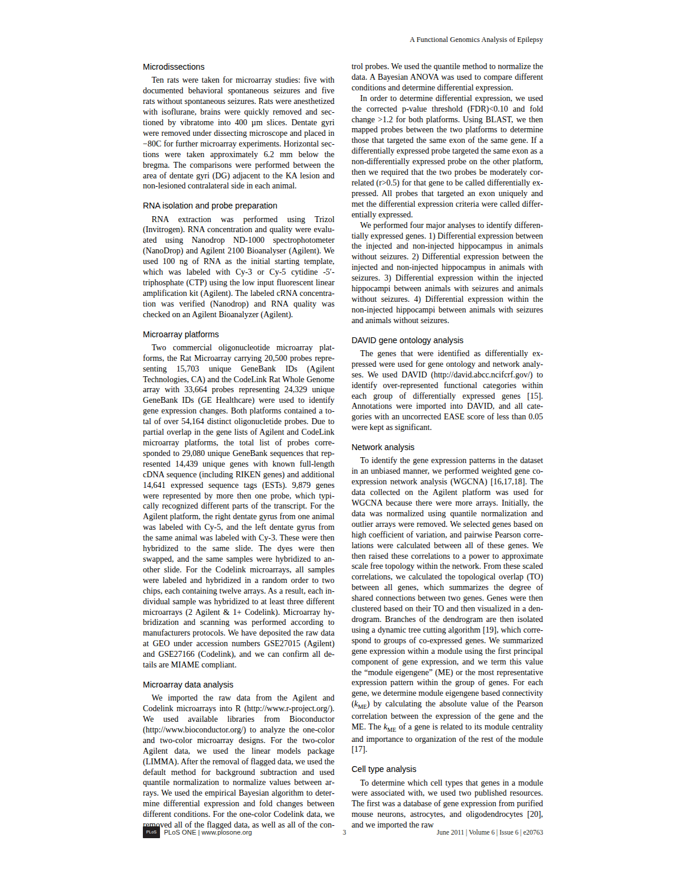A Functional Genomics Analysis of Epilepsy
Microdissections
Ten rats were taken for microarray studies: five with documented behavioral spontaneous seizures and five rats without spontaneous seizures. Rats were anesthetized with isoflurane, brains were quickly removed and sectioned by vibratome into 400 µm slices. Dentate gyri were removed under dissecting microscope and placed in −80C for further microarray experiments. Horizontal sections were taken approximately 6.2 mm below the bregma. The comparisons were performed between the area of dentate gyri (DG) adjacent to the KA lesion and non-lesioned contralateral side in each animal.
RNA isolation and probe preparation
RNA extraction was performed using Trizol (Invitrogen). RNA concentration and quality were evaluated using Nanodrop ND-1000 spectrophotometer (NanoDrop) and Agilent 2100 Bioanalyser (Agilent). We used 100 ng of RNA as the initial starting template, which was labeled with Cy-3 or Cy-5 cytidine -5′-triphosphate (CTP) using the low input fluorescent linear amplification kit (Agilent). The labeled cRNA concentration was verified (Nanodrop) and RNA quality was checked on an Agilent Bioanalyzer (Agilent).
Microarray platforms
Two commercial oligonucleotide microarray platforms, the Rat Microarray carrying 20,500 probes representing 15,703 unique GeneBank IDs (Agilent Technologies, CA) and the CodeLink Rat Whole Genome array with 33,664 probes representing 24,329 unique GeneBank IDs (GE Healthcare) were used to identify gene expression changes. Both platforms contained a total of over 54,164 distinct oligonucletide probes. Due to partial overlap in the gene lists of Agilent and CodeLink microarray platforms, the total list of probes corresponded to 29,080 unique GeneBank sequences that represented 14,439 unique genes with known full-length cDNA sequence (including RIKEN genes) and additional 14,641 expressed sequence tags (ESTs). 9,879 genes were represented by more then one probe, which typically recognized different parts of the transcript. For the Agilent platform, the right dentate gyrus from one animal was labeled with Cy-5, and the left dentate gyrus from the same animal was labeled with Cy-3. These were then hybridized to the same slide. The dyes were then swapped, and the same samples were hybridized to another slide. For the Codelink microarrays, all samples were labeled and hybridized in a random order to two chips, each containing twelve arrays. As a result, each individual sample was hybridized to at least three different microarrays (2 Agilent & 1+ Codelink). Microarray hybridization and scanning was performed according to manufacturers protocols. We have deposited the raw data at GEO under accession numbers GSE27015 (Agilent) and GSE27166 (Codelink), and we can confirm all details are MIAME compliant.
Microarray data analysis
We imported the raw data from the Agilent and Codelink microarrays into R (http://www.r-project.org/). We used available libraries from Bioconductor (http://www.bioconductor.org/) to analyze the one-color and two-color microarray designs. For the two-color Agilent data, we used the linear models package (LIMMA). After the removal of flagged data, we used the default method for background subtraction and used quantile normalization to normalize values between arrays. We used the empirical Bayesian algorithm to determine differential expression and fold changes between different conditions. For the one-color Codelink data, we removed all of the flagged data, as well as all of the control probes. We used the quantile method to normalize the data. A Bayesian ANOVA was used to compare different conditions and determine differential expression.
In order to determine differential expression, we used the corrected p-value threshold (FDR)<0.10 and fold change >1.2 for both platforms. Using BLAST, we then mapped probes between the two platforms to determine those that targeted the same exon of the same gene. If a differentially expressed probe targeted the same exon as a non-differentially expressed probe on the other platform, then we required that the two probes be moderately correlated (r>0.5) for that gene to be called differentially expressed. All probes that targeted an exon uniquely and met the differential expression criteria were called differentially expressed.
We performed four major analyses to identify differentially expressed genes. 1) Differential expression between the injected and non-injected hippocampus in animals without seizures. 2) Differential expression between the injected and non-injected hippocampus in animals with seizures. 3) Differential expression within the injected hippocampi between animals with seizures and animals without seizures. 4) Differential expression within the non-injected hippocampi between animals with seizures and animals without seizures.
DAVID gene ontology analysis
The genes that were identified as differentially expressed were used for gene ontology and network analyses. We used DAVID (http://david.abcc.ncifcrf.gov/) to identify over-represented functional categories within each group of differentially expressed genes [15]. Annotations were imported into DAVID, and all categories with an uncorrected EASE score of less than 0.05 were kept as significant.
Network analysis
To identify the gene expression patterns in the dataset in an unbiased manner, we performed weighted gene co-expression network analysis (WGCNA) [16,17,18]. The data collected on the Agilent platform was used for WGCNA because there were more arrays. Initially, the data was normalized using quantile normalization and outlier arrays were removed. We selected genes based on high coefficient of variation, and pairwise Pearson correlations were calculated between all of these genes. We then raised these correlations to a power to approximate scale free topology within the network. From these scaled correlations, we calculated the topological overlap (TO) between all genes, which summarizes the degree of shared connections between two genes. Genes were then clustered based on their TO and then visualized in a dendrogram. Branches of the dendrogram are then isolated using a dynamic tree cutting algorithm [19], which correspond to groups of co-expressed genes. We summarized gene expression within a module using the first principal component of gene expression, and we term this value the “module eigengene” (ME) or the most representative expression pattern within the group of genes. For each gene, we determine module eigengene based connectivity (kME) by calculating the absolute value of the Pearson correlation between the expression of the gene and the ME. The kME of a gene is related to its module centrality and importance to organization of the rest of the module [17].
Cell type analysis
To determine which cell types that genes in a module were associated with, we used two published resources. The first was a database of gene expression from purified mouse neurons, astrocytes, and oligodendrocytes [20], and we imported the raw
PLoS
PLoS ONE | www.plosone.org
3
June 2011 | Volume 6 | Issue 6 | e20763